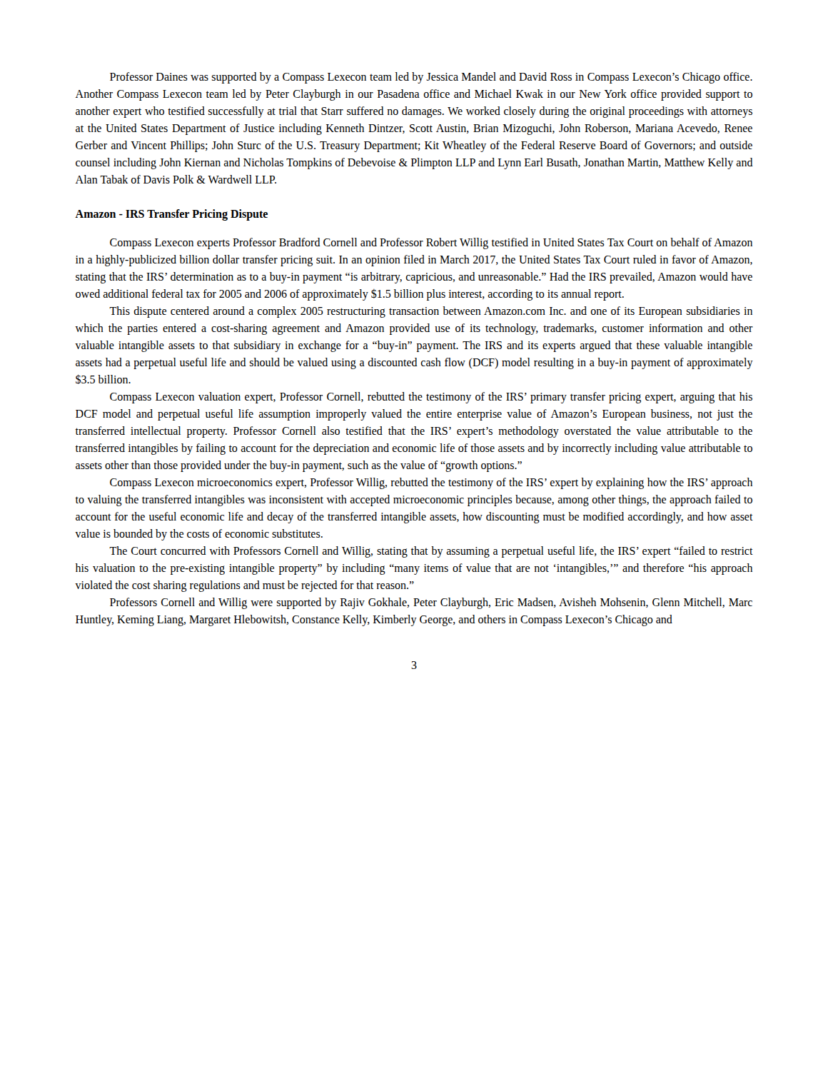Professor Daines was supported by a Compass Lexecon team led by Jessica Mandel and David Ross in Compass Lexecon’s Chicago office. Another Compass Lexecon team led by Peter Clayburgh in our Pasadena office and Michael Kwak in our New York office provided support to another expert who testified successfully at trial that Starr suffered no damages. We worked closely during the original proceedings with attorneys at the United States Department of Justice including Kenneth Dintzer, Scott Austin, Brian Mizoguchi, John Roberson, Mariana Acevedo, Renee Gerber and Vincent Phillips; John Sturc of the U.S. Treasury Department; Kit Wheatley of the Federal Reserve Board of Governors; and outside counsel including John Kiernan and Nicholas Tompkins of Debevoise & Plimpton LLP and Lynn Earl Busath, Jonathan Martin, Matthew Kelly and Alan Tabak of Davis Polk & Wardwell LLP.
Amazon - IRS Transfer Pricing Dispute
Compass Lexecon experts Professor Bradford Cornell and Professor Robert Willig testified in United States Tax Court on behalf of Amazon in a highly-publicized billion dollar transfer pricing suit. In an opinion filed in March 2017, the United States Tax Court ruled in favor of Amazon, stating that the IRS’ determination as to a buy-in payment “is arbitrary, capricious, and unreasonable.” Had the IRS prevailed, Amazon would have owed additional federal tax for 2005 and 2006 of approximately $1.5 billion plus interest, according to its annual report.
This dispute centered around a complex 2005 restructuring transaction between Amazon.com Inc. and one of its European subsidiaries in which the parties entered a cost-sharing agreement and Amazon provided use of its technology, trademarks, customer information and other valuable intangible assets to that subsidiary in exchange for a “buy-in” payment. The IRS and its experts argued that these valuable intangible assets had a perpetual useful life and should be valued using a discounted cash flow (DCF) model resulting in a buy-in payment of approximately $3.5 billion.
Compass Lexecon valuation expert, Professor Cornell, rebutted the testimony of the IRS’ primary transfer pricing expert, arguing that his DCF model and perpetual useful life assumption improperly valued the entire enterprise value of Amazon’s European business, not just the transferred intellectual property. Professor Cornell also testified that the IRS’ expert’s methodology overstated the value attributable to the transferred intangibles by failing to account for the depreciation and economic life of those assets and by incorrectly including value attributable to assets other than those provided under the buy-in payment, such as the value of “growth options.”
Compass Lexecon microeconomics expert, Professor Willig, rebutted the testimony of the IRS’ expert by explaining how the IRS’ approach to valuing the transferred intangibles was inconsistent with accepted microeconomic principles because, among other things, the approach failed to account for the useful economic life and decay of the transferred intangible assets, how discounting must be modified accordingly, and how asset value is bounded by the costs of economic substitutes.
The Court concurred with Professors Cornell and Willig, stating that by assuming a perpetual useful life, the IRS’ expert “failed to restrict his valuation to the pre-existing intangible property” by including “many items of value that are not ‘intangibles,’” and therefore “his approach violated the cost sharing regulations and must be rejected for that reason.”
Professors Cornell and Willig were supported by Rajiv Gokhale, Peter Clayburgh, Eric Madsen, Avisheh Mohsenin, Glenn Mitchell, Marc Huntley, Keming Liang, Margaret Hlebowitsh, Constance Kelly, Kimberly George, and others in Compass Lexecon’s Chicago and
3